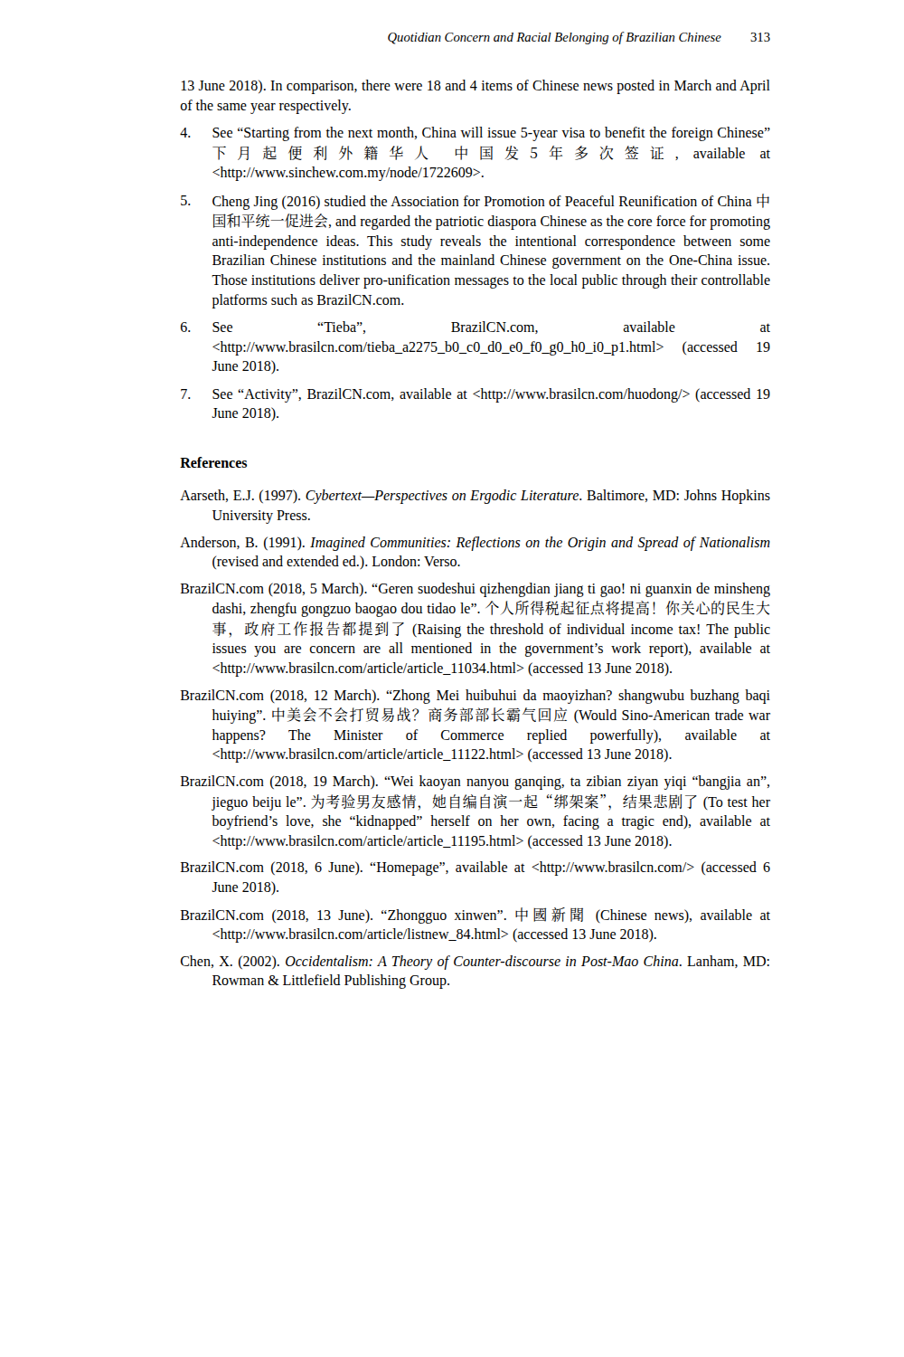Quotidian Concern and Racial Belonging of Brazilian Chinese313
13 June 2018). In comparison, there were 18 and 4 items of Chinese news posted in March and April of the same year respectively.
See “Starting from the next month, China will issue 5-year visa to benefit the foreign Chinese” 下月起便利外籍华人 中国发5年多次签证, available at <http://www.sinchew.com.my/node/1722609>.
Cheng Jing (2016) studied the Association for Promotion of Peaceful Reunification of China 中国和平统一促进会, and regarded the patriotic diaspora Chinese as the core force for promoting anti-independence ideas. This study reveals the intentional correspondence between some Brazilian Chinese institutions and the mainland Chinese government on the One-China issue. Those institutions deliver pro-unification messages to the local public through their controllable platforms such as BrazilCN.com.
See “Tieba”, BrazilCN.com, available at <http://www.brasilcn.com/tieba_a2275_b0_c0_d0_e0_f0_g0_h0_i0_p1.html> (accessed 19 June 2018).
See “Activity”, BrazilCN.com, available at <http://www.brasilcn.com/huodong/> (accessed 19 June 2018).
References
Aarseth, E.J. (1997). Cybertext—Perspectives on Ergodic Literature. Baltimore, MD: Johns Hopkins University Press.
Anderson, B. (1991). Imagined Communities: Reflections on the Origin and Spread of Nationalism (revised and extended ed.). London: Verso.
BrazilCN.com (2018, 5 March). “Geren suodeshui qizhengdian jiang ti gao! ni guanxin de minsheng dashi, zhengfu gongzuo baogao dou tidao le”. 个人所得税起征点将提高！你关心的民生大事，政府工作报告都提到了 (Raising the threshold of individual income tax! The public issues you are concern are all mentioned in the government’s work report), available at <http://www.brasilcn.com/article/article_11034.html> (accessed 13 June 2018).
BrazilCN.com (2018, 12 March). “Zhong Mei huibuhui da maoyizhan? shangwubu buzhang baqi huiying”. 中美会不会打贸易战？商务部部长霸气回应 (Would Sino-American trade war happens? The Minister of Commerce replied powerfully), available at <http://www.brasilcn.com/article/article_11122.html> (accessed 13 June 2018).
BrazilCN.com (2018, 19 March). “Wei kaoyan nanyou ganqing, ta zibian ziyan yiqi “bangjia an”, jieguo beiju le”. 为考验男友感情，她自编自演一起“绑架案”，结果悲剧了 (To test her boyfriend’s love, she “kidnapped” herself on her own, facing a tragic end), available at <http://www.brasilcn.com/article/article_11195.html> (accessed 13 June 2018).
BrazilCN.com (2018, 6 June). “Homepage”, available at <http://www.brasilcn.com/> (accessed 6 June 2018).
BrazilCN.com (2018, 13 June). “Zhongguo xinwen”. 中國新聞 (Chinese news), available at <http://www.brasilcn.com/article/listnew_84.html> (accessed 13 June 2018).
Chen, X. (2002). Occidentalism: A Theory of Counter-discourse in Post-Mao China. Lanham, MD: Rowman & Littlefield Publishing Group.